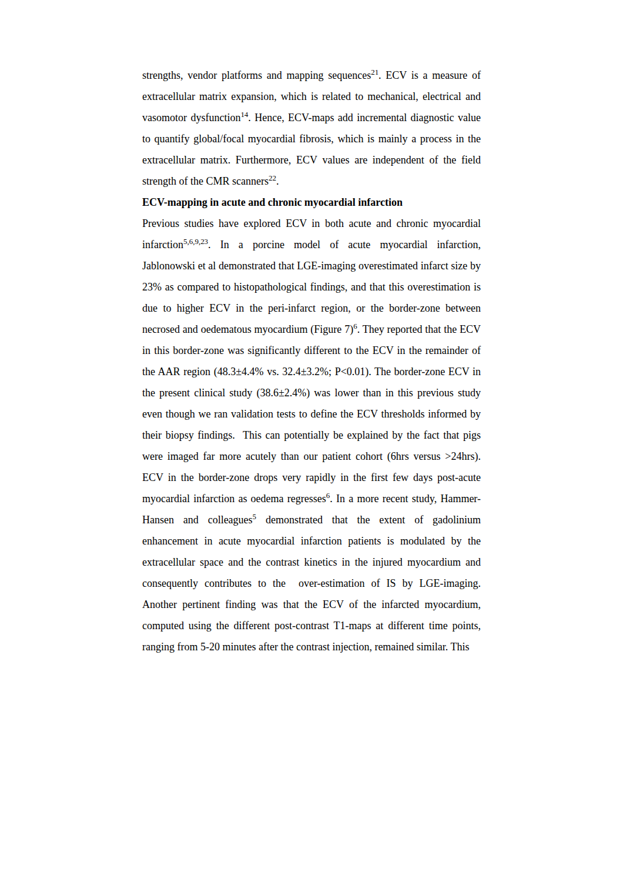strengths, vendor platforms and mapping sequences21. ECV is a measure of extracellular matrix expansion, which is related to mechanical, electrical and vasomotor dysfunction14. Hence, ECV-maps add incremental diagnostic value to quantify global/focal myocardial fibrosis, which is mainly a process in the extracellular matrix. Furthermore, ECV values are independent of the field strength of the CMR scanners22.
ECV-mapping in acute and chronic myocardial infarction
Previous studies have explored ECV in both acute and chronic myocardial infarction5,6,9,23. In a porcine model of acute myocardial infarction, Jablonowski et al demonstrated that LGE-imaging overestimated infarct size by 23% as compared to histopathological findings, and that this overestimation is due to higher ECV in the peri-infarct region, or the border-zone between necrosed and oedematous myocardium (Figure 7)6. They reported that the ECV in this border-zone was significantly different to the ECV in the remainder of the AAR region (48.3±4.4% vs. 32.4±3.2%; P<0.01). The border-zone ECV in the present clinical study (38.6±2.4%) was lower than in this previous study even though we ran validation tests to define the ECV thresholds informed by their biopsy findings. This can potentially be explained by the fact that pigs were imaged far more acutely than our patient cohort (6hrs versus >24hrs). ECV in the border-zone drops very rapidly in the first few days post-acute myocardial infarction as oedema regresses6. In a more recent study, Hammer-Hansen and colleagues5 demonstrated that the extent of gadolinium enhancement in acute myocardial infarction patients is modulated by the extracellular space and the contrast kinetics in the injured myocardium and consequently contributes to the over-estimation of IS by LGE-imaging. Another pertinent finding was that the ECV of the infarcted myocardium, computed using the different post-contrast T1-maps at different time points, ranging from 5-20 minutes after the contrast injection, remained similar. This